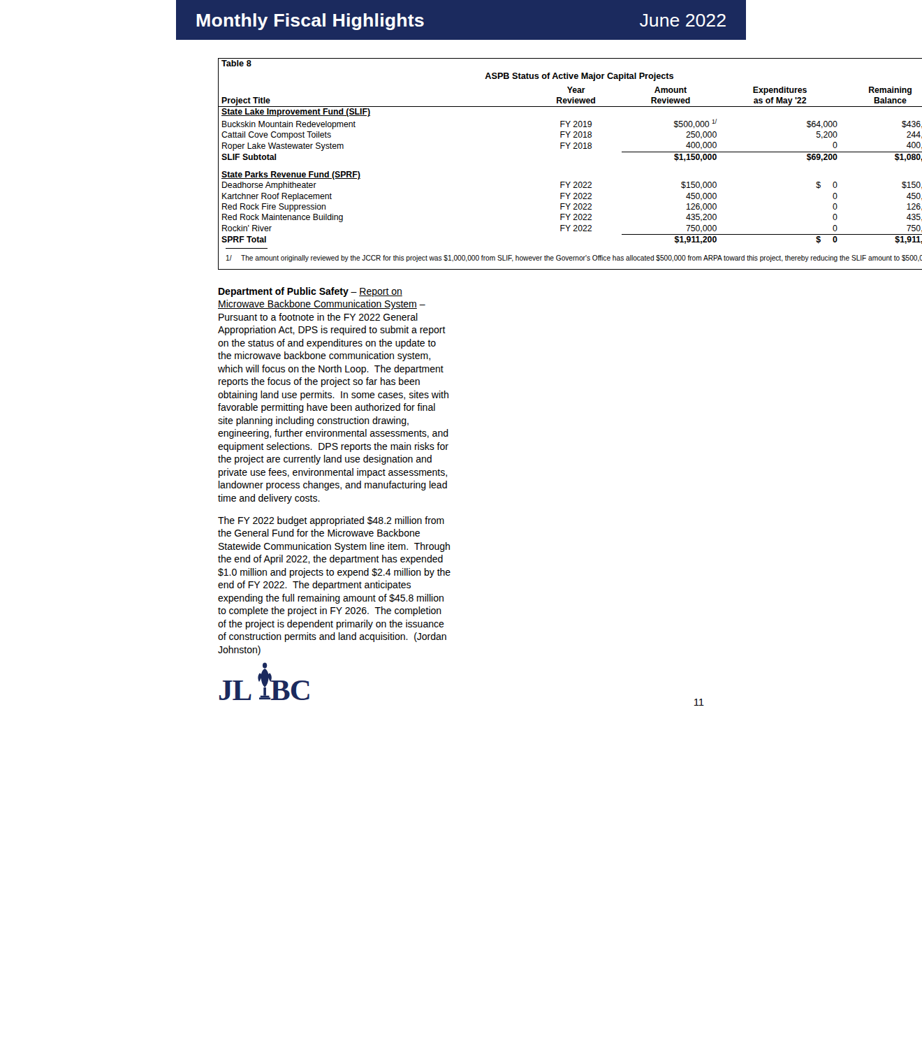Monthly Fiscal Highlights
June 2022
| Table 8 ASPB Status of Active Major Capital Projects |
| | Year | Amount | Expenditures | Remaining |
| Project Title | Reviewed | Reviewed | as of May '22 | Balance |
| State Lake Improvement Fund (SLIF) | | | | |
| Buckskin Mountain Redevelopment | FY 2019 | $500,000 1/ | $64,000 | $436,000 |
| Cattail Cove Compost Toilets | FY 2018 | 250,000 | 5,200 | 244,800 |
| Roper Lake Wastewater System | FY 2018 | 400,000 | 0 | 400,000 |
| SLIF Subtotal | | $1,150,000 | $69,200 | $1,080,800 |
| State Parks Revenue Fund (SPRF) | | | | |
| Deadhorse Amphitheater | FY 2022 | $150,000 | $ 0 | $150,000 |
| Kartchner Roof Replacement | FY 2022 | 450,000 | 0 | 450,000 |
| Red Rock Fire Suppression | FY 2022 | 126,000 | 0 | 126,000 |
| Red Rock Maintenance Building | FY 2022 | 435,200 | 0 | 435,200 |
| Rockin' River | FY 2022 | 750,000 | 0 | 750,000 |
| SPRF Total | | $1,911,200 | $ 0 | $1,911,200 |
| 1/ The amount originally reviewed by the JCCR for this project was $1,000,000 from SLIF, however the Governor's Office has allocated $500,000 from ARPA toward this project, thereby reducing the SLIF amount to $500,000. |
Department of Public Safety – Report on Microwave Backbone Communication System – Pursuant to a footnote in the FY 2022 General Appropriation Act, DPS is required to submit a report on the status of and expenditures on the update to the microwave backbone communication system, which will focus on the North Loop. The department reports the focus of the project so far has been obtaining land use permits. In some cases, sites with favorable permitting have been authorized for final site planning including construction drawing, engineering, further environmental assessments, and equipment selections. DPS reports the main risks for the project are currently land use designation and private use fees, environmental impact assessments, landowner process changes, and manufacturing lead time and delivery costs.
The FY 2022 budget appropriated $48.2 million from the General Fund for the Microwave Backbone Statewide Communication System line item. Through the end of April 2022, the department has expended $1.0 million and projects to expend $2.4 million by the end of FY 2022. The department anticipates expending the full remaining amount of $45.8 million to complete the project in FY 2026. The completion of the project is dependent primarily on the issuance of construction permits and land acquisition. (Jordan Johnston)
JL BC
11